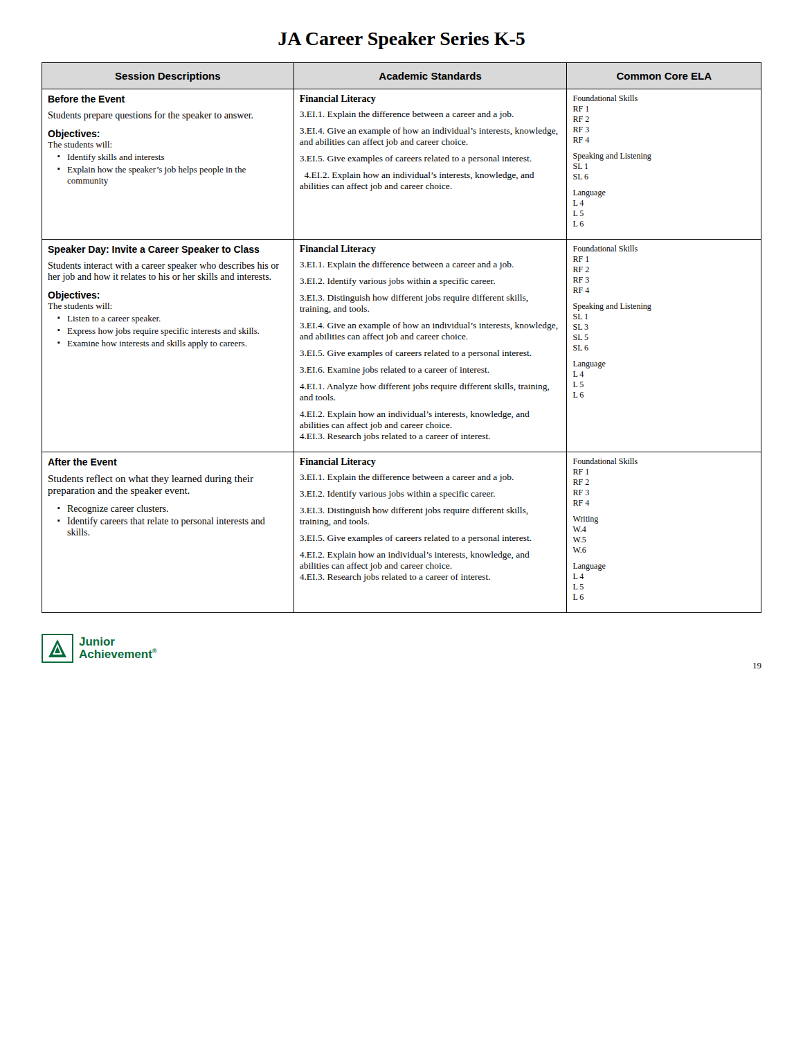JA Career Speaker Series K-5
| Session Descriptions | Academic Standards | Common Core ELA |
| --- | --- | --- |
| Before the Event Students prepare questions for the speaker to answer. Objectives: The students will: Identify skills and interests Explain how the speaker’s job helps people in the community | Financial Literacy 3.EI.1. Explain the difference between a career and a job. 3.EI.4. Give an example of how an individual’s interests, knowledge, and abilities can affect job and career choice. 3.EI.5. Give examples of careers related to a personal interest. 4.EI.2. Explain how an individual’s interests, knowledge, and abilities can affect job and career choice. | Foundational Skills RF 1 RF 2 RF 3 RF 4 Speaking and Listening SL 1 SL 6 Language L 4 L 5 L 6 |
| Speaker Day: Invite a Career Speaker to Class Students interact with a career speaker who describes his or her job and how it relates to his or her skills and interests. Objectives: The students will: Listen to a career speaker. Express how jobs require specific interests and skills. Examine how interests and skills apply to careers. | Financial Literacy 3.EI.1. Explain the difference between a career and a job. 3.EI.2. Identify various jobs within a specific career. 3.EI.3. Distinguish how different jobs require different skills, training, and tools. 3.EI.4. Give an example of how an individual’s interests, knowledge, and abilities can affect job and career choice. 3.EI.5. Give examples of careers related to a personal interest. 3.EI.6. Examine jobs related to a career of interest. 4.EI.1. Analyze how different jobs require different skills, training, and tools. 4.EI.2. Explain how an individual’s interests, knowledge, and abilities can affect job and career choice. 4.EI.3. Research jobs related to a career of interest. | Foundational Skills RF 1 RF 2 RF 3 RF 4 Speaking and Listening SL 1 SL 3 SL 5 SL 6 Language L 4 L 5 L 6 |
| After the Event Students reflect on what they learned during their preparation and the speaker event. Recognize career clusters. Identify careers that relate to personal interests and skills. | Financial Literacy 3.EI.1. Explain the difference between a career and a job. 3.EI.2. Identify various jobs within a specific career. 3.EI.3. Distinguish how different jobs require different skills, training, and tools. 3.EI.5. Give examples of careers related to a personal interest. 4.EI.2. Explain how an individual’s interests, knowledge, and abilities can affect job and career choice. 4.EI.3. Research jobs related to a career of interest. | Foundational Skills RF 1 RF 2 RF 3 RF 4 Writing W.4 W.5 W.6 Language L 4 L 5 L 6 |
Junior
Achievement®
19